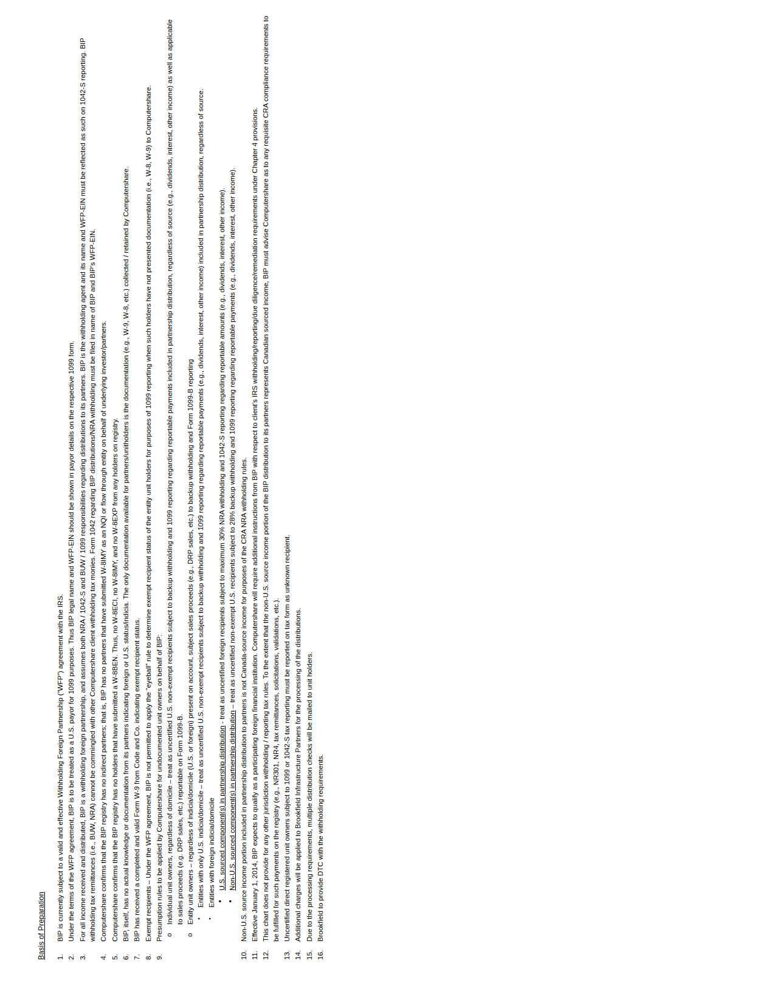Basis of Preparation
BIP is currently subject to a valid and effective Withholding Foreign Partnership (“WFP”) agreement with the IRS.
Under the terms of the WFP agreement, BIP is to be treated as a U.S. payor for 1099 purposes. Thus BIP legal name and WFP-EIN should be shown in payor details on the respective 1099 form.
For all income received and distributed, BIP is a withholding foreign partnership, and assumes both NRA / 1042-S and BUW / 1099 responsibilities regarding distributions to its partners. BIP is the withholding agent and its name and WFP-EIN must be reflected as such on 1042-S reporting. BIP withholding tax remittances (i.e., BUW, NRA) cannot be commingled with other Computershare client withholding tax monies. Form 1042 regarding BIP distributions/NRA withholding must be filed in name of BIP and BIP’s WFP-EIN.
Computershare confirms that the BIP registry has no indirect partners; that is, BIP has no partners that have submitted W-8IMY as an NQI or flow through entity on behalf of underlying investor/partners.
Computershare confirms that the BIP registry has no holders that have submitted a W-8BEN. Thus, no W-8ECI, no W-8IMY, and no W-8EXP from any holders on registry.
BIP, itself, has no actual knowledge or documentation from its partners indicating foreign or U.S. status/indicia. The only documentation available for partners/unitholders is the documentation (e.g., W-9, W-8, etc.) collected / retained by Computershare.
BIP has received a completed and valid Form W-9 from Code and Co. indicating exempt recipient status.
Exempt recipients – Under the WFP agreement, BIP is not permitted to apply the “eyeball” rule to determine exempt recipient status of the entity unit holders for purposes of 1099 reporting when such holders have not presented documentation (i.e., W-8, W-9) to Computershare.
Presumption rules to be applied by Computershare for undocumented unit owners on behalf of BIP:
Individual unit owners, regardless of domicile – treat as uncertified U.S. non-exempt recipients subject to backup withholding and 1099 reporting regarding reportable payments included in partnership distribution, regardless of source (e.g., dividends, interest, other income) as well as applicable to sales proceeds (e.g. DRP sales, etc.) reportable on Form 1099-B.
Entity unit owners – regardless of indicia/domicile (U.S. or foreign) present on account, subject sales proceeds (e.g., DRP sales, etc.) to backup withholding and Form 1099-B reporting
Entities with only U.S. indicia/domicile – treat as uncertified U.S. non-exempt recipients subject to backup withholding and 1099 reporting regarding reportable payments (e.g., dividends, interest, other income) included in partnership distribution, regardless of source.
Entities with foreign indicia/domicile
U.S. sourced component(s) in partnership distribution - treat as uncertified foreign recipients subject to maximum 30% NRA withholding and 1042-S reporting regarding reportable amounts (e.g., dividends, interest, other income).
Non-U.S. sourced component(s) in partnership distribution – treat as uncertified non-exempt U.S. recipients subject to 28% backup withholding and 1099 reporting regarding reportable payments (e.g., dividends, interest, other income).
Non-U.S. source income portion included in partnership distribution to partners is not Canada-source income for purposes of the CRA NRA withholding rules.
Effective January 1, 2014, BIP expects to qualify as a participating foreign financial institution. Computershare will require additional instructions from BIP with respect to client’s IRS withholding/reporting/due diligence/remediation requirements under Chapter 4 provisions.
This chart does not provide for any other jurisdiction withholding / reporting tax rules. To the extent that the non-U.S. source income portion of the BIP distribution to its partners represents Canadian sourced income, BIP must advise Computershare as to any requisite CRA compliance requirements to be fulfilled for such payments on the registry (e.g., NR301, NR4, tax remittances, solicitations, validations, etc.).
Uncertified direct registered unit owners subject to 1099 or 1042-S tax reporting must be reported on tax form as unknown recipient.
Additional charges will be applied to Brookfield Infrastructure Partners for the processing of the distributions.
Due to the processing requirements, multiple distribution checks will be mailed to unit holders.
Brookfield to provide DTC with the withholding requirements.